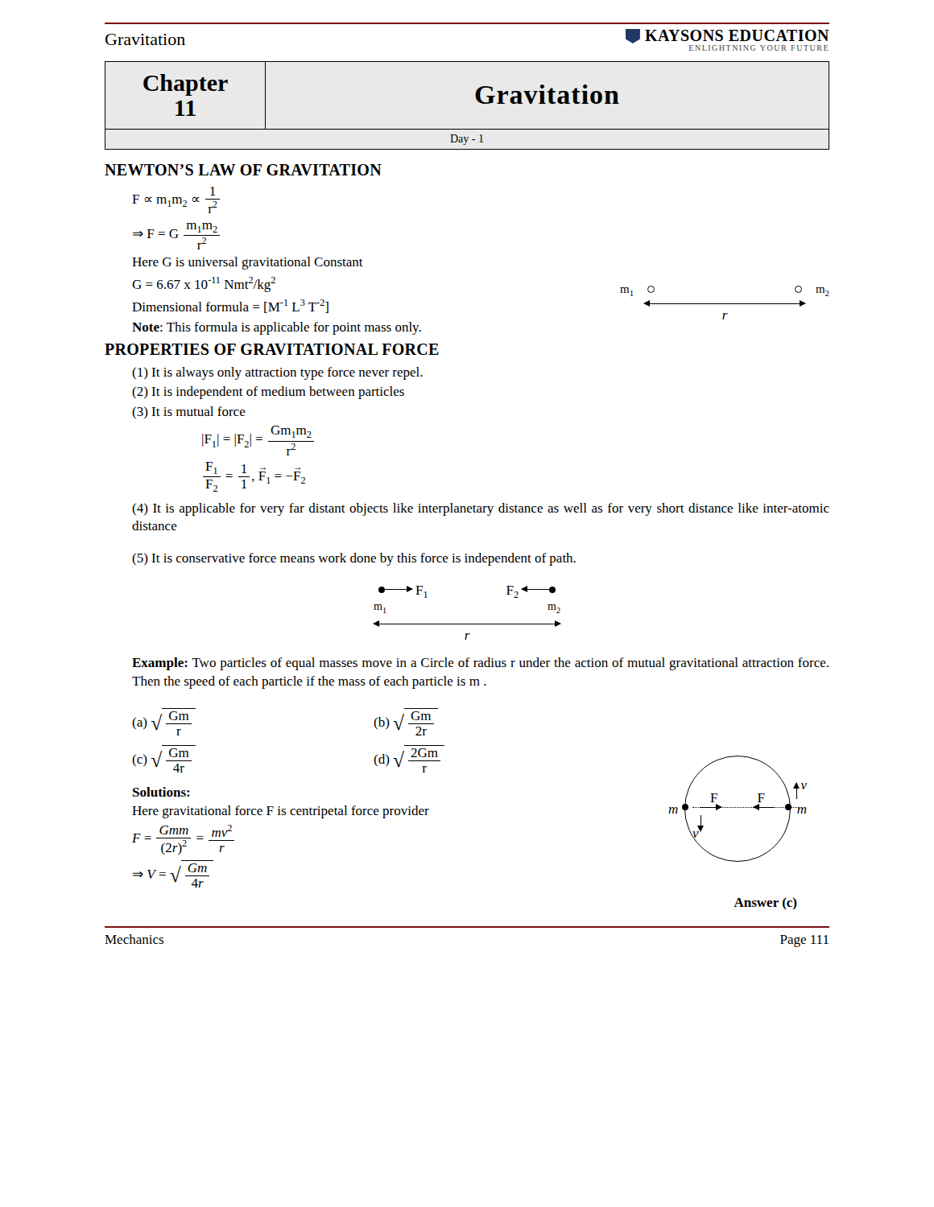Gravitation
KAYSONS EDUCATION
ENLIGHTNING YOUR FUTURE
Chapter
11
Gravitation
Day - 1
NEWTON’S LAW OF GRAVITATION
F ∝ m1m2 ∝ 1 r2
⇒ F = G m1m2 r2
Here G is universal gravitational Constant
G = 6.67 x 10-11 Nmt2/kg2
Dimensional formula = [M-1 L3 T-2]
Note: This formula is applicable for point mass only.
m1 m2 r
PROPERTIES OF GRAVITATIONAL FORCE
(1) It is always only attraction type force never repel.
(2) It is independent of medium between particles
(3) It is mutual force
|F1| = |F2| = Gm1m2 r2
F1 F2 = 11, F1 = −F2
(4) It is applicable for very far distant objects like interplanetary distance as well as for very short distance like inter-atomic distance
(5) It is conservative force means work done by this force is independent of path.
F1 F2 m1 m2 r
Example: Two particles of equal masses move in a Circle of radius r under the action of mutual gravitational attraction force. Then the speed of each particle if the mass of each particle is m .
| (a) √ Gm r | (b) √ Gm 2r |
| (c) √ Gm 4r | (d) √ 2Gm r |
Solutions:
Here gravitational force F is centripetal force provider
m m F F v v
F = Gmm(2r)2 = mv2 r
⇒ V = √Gm 4r
Answer (c)
Mechanics
Page 111